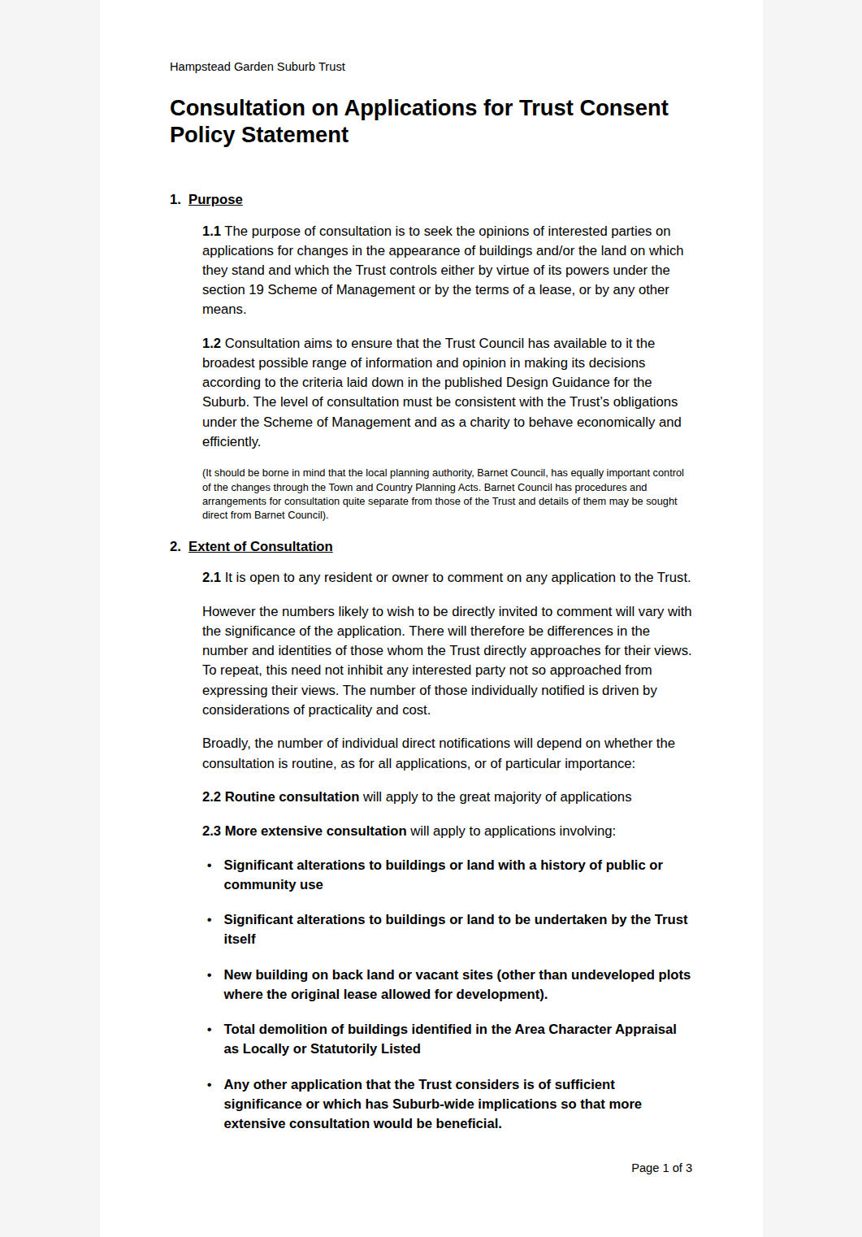Hampstead Garden Suburb Trust
Consultation on Applications for Trust Consent
Policy Statement
Purpose
1.1 The purpose of consultation is to seek the opinions of interested parties on applications for changes in the appearance of buildings and/or the land on which they stand and which the Trust controls either by virtue of its powers under the section 19 Scheme of Management or by the terms of a lease, or by any other means.
1.2 Consultation aims to ensure that the Trust Council has available to it the broadest possible range of information and opinion in making its decisions according to the criteria laid down in the published Design Guidance for the Suburb. The level of consultation must be consistent with the Trust’s obligations under the Scheme of Management and as a charity to behave economically and efficiently.
(It should be borne in mind that the local planning authority, Barnet Council, has equally important control of the changes through the Town and Country Planning Acts. Barnet Council has procedures and arrangements for consultation quite separate from those of the Trust and details of them may be sought direct from Barnet Council).
Extent of Consultation
2.1 It is open to any resident or owner to comment on any application to the Trust.
However the numbers likely to wish to be directly invited to comment will vary with the significance of the application. There will therefore be differences in the number and identities of those whom the Trust directly approaches for their views. To repeat, this need not inhibit any interested party not so approached from expressing their views. The number of those individually notified is driven by considerations of practicality and cost.
Broadly, the number of individual direct notifications will depend on whether the consultation is routine, as for all applications, or of particular importance:
2.2 Routine consultation will apply to the great majority of applications
2.3 More extensive consultation will apply to applications involving:
Significant alterations to buildings or land with a history of public or community use
Significant alterations to buildings or land to be undertaken by the Trust itself
New building on back land or vacant sites (other than undeveloped plots where the original lease allowed for development).
Total demolition of buildings identified in the Area Character Appraisal as Locally or Statutorily Listed
Any other application that the Trust considers is of sufficient significance or which has Suburb-wide implications so that more extensive consultation would be beneficial.
Page 1 of 3